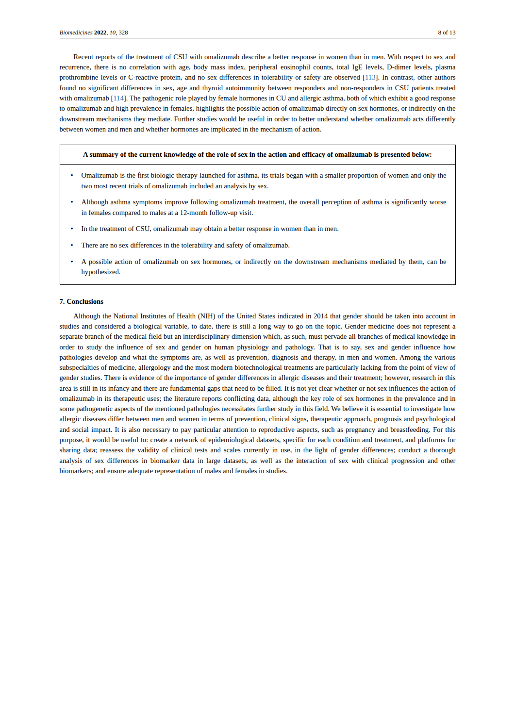Biomedicines 2022, 10, 328
8 of 13
Recent reports of the treatment of CSU with omalizumab describe a better response in women than in men. With respect to sex and recurrence, there is no correlation with age, body mass index, peripheral eosinophil counts, total IgE levels, D-dimer levels, plasma prothrombine levels or C-reactive protein, and no sex differences in tolerability or safety are observed [113]. In contrast, other authors found no significant differences in sex, age and thyroid autoimmunity between responders and non-responders in CSU patients treated with omalizumab [114]. The pathogenic role played by female hormones in CU and allergic asthma, both of which exhibit a good response to omalizumab and high prevalence in females, highlights the possible action of omalizumab directly on sex hormones, or indirectly on the downstream mechanisms they mediate. Further studies would be useful in order to better understand whether omalizumab acts differently between women and men and whether hormones are implicated in the mechanism of action.
A summary of the current knowledge of the role of sex in the action and efficacy of omalizumab is presented below:
Omalizumab is the first biologic therapy launched for asthma, its trials began with a smaller proportion of women and only the two most recent trials of omalizumab included an analysis by sex.
Although asthma symptoms improve following omalizumab treatment, the overall perception of asthma is significantly worse in females compared to males at a 12-month follow-up visit.
In the treatment of CSU, omalizumab may obtain a better response in women than in men.
There are no sex differences in the tolerability and safety of omalizumab.
A possible action of omalizumab on sex hormones, or indirectly on the downstream mechanisms mediated by them, can be hypothesized.
7. Conclusions
Although the National Institutes of Health (NIH) of the United States indicated in 2014 that gender should be taken into account in studies and considered a biological variable, to date, there is still a long way to go on the topic. Gender medicine does not represent a separate branch of the medical field but an interdisciplinary dimension which, as such, must pervade all branches of medical knowledge in order to study the influence of sex and gender on human physiology and pathology. That is to say, sex and gender influence how pathologies develop and what the symptoms are, as well as prevention, diagnosis and therapy, in men and women. Among the various subspecialties of medicine, allergology and the most modern biotechnological treatments are particularly lacking from the point of view of gender studies. There is evidence of the importance of gender differences in allergic diseases and their treatment; however, research in this area is still in its infancy and there are fundamental gaps that need to be filled. It is not yet clear whether or not sex influences the action of omalizumab in its therapeutic uses; the literature reports conflicting data, although the key role of sex hormones in the prevalence and in some pathogenetic aspects of the mentioned pathologies necessitates further study in this field. We believe it is essential to investigate how allergic diseases differ between men and women in terms of prevention, clinical signs, therapeutic approach, prognosis and psychological and social impact. It is also necessary to pay particular attention to reproductive aspects, such as pregnancy and breastfeeding. For this purpose, it would be useful to: create a network of epidemiological datasets, specific for each condition and treatment, and platforms for sharing data; reassess the validity of clinical tests and scales currently in use, in the light of gender differences; conduct a thorough analysis of sex differences in biomarker data in large datasets, as well as the interaction of sex with clinical progression and other biomarkers; and ensure adequate representation of males and females in studies.